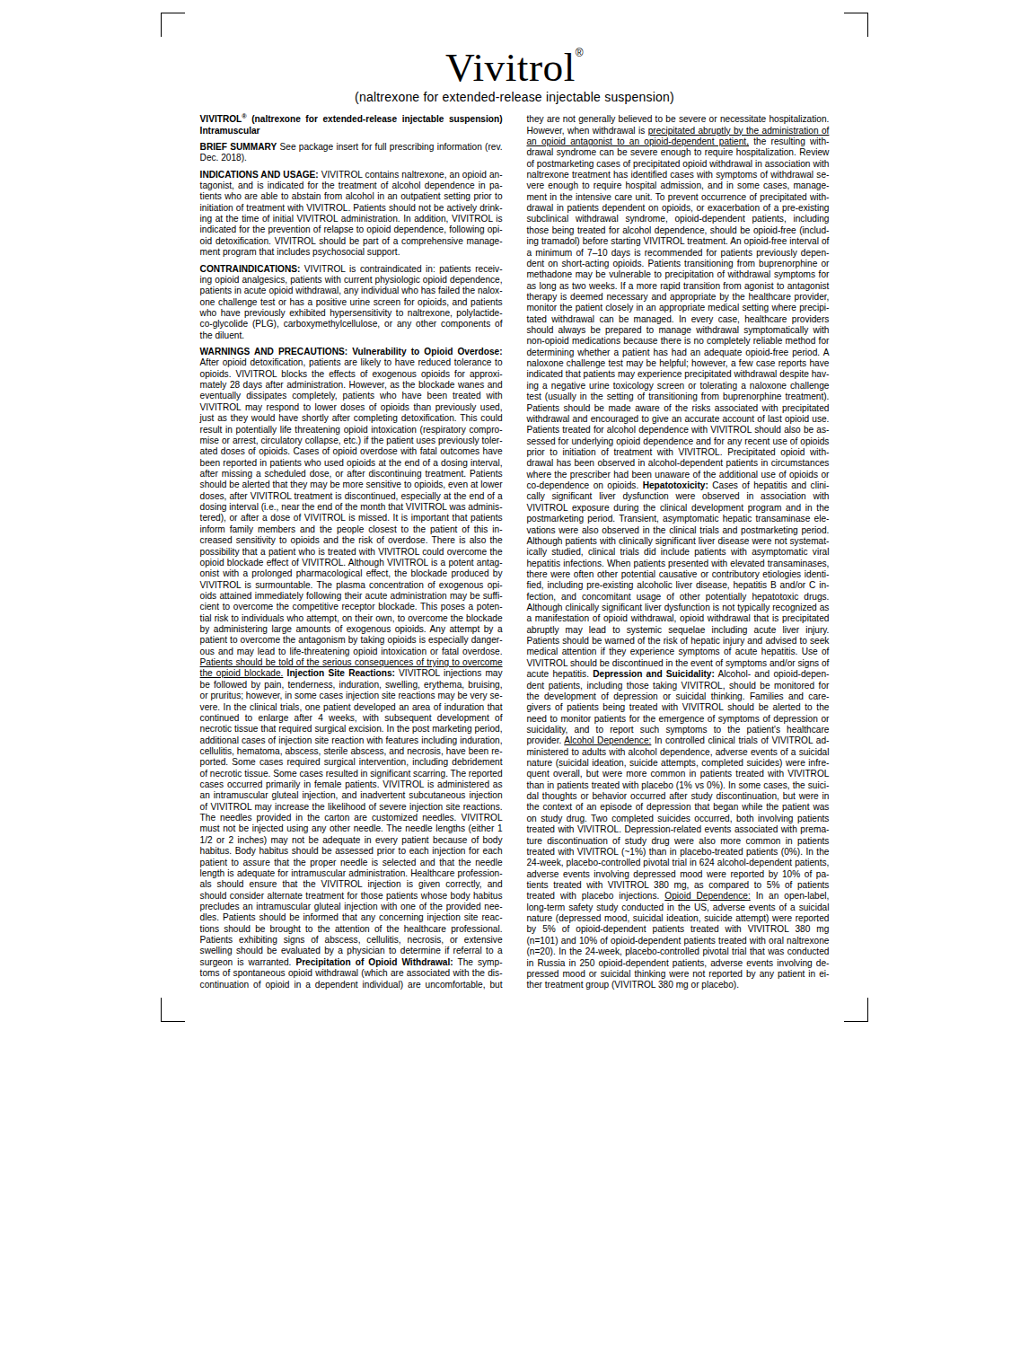Vivitrol®
(naltrexone for extended-release injectable suspension)
VIVITROL® (naltrexone for extended-release injectable suspension) Intramuscular
BRIEF SUMMARY See package insert for full prescribing information (rev. Dec. 2018).
INDICATIONS AND USAGE: VIVITROL contains naltrexone, an opioid antagonist, and is indicated for the treatment of alcohol dependence in patients who are able to abstain from alcohol in an outpatient setting prior to initiation of treatment with VIVITROL. Patients should not be actively drinking at the time of initial VIVITROL administration. In addition, VIVITROL is indicated for the prevention of relapse to opioid dependence, following opioid detoxification. VIVITROL should be part of a comprehensive management program that includes psychosocial support.
CONTRAINDICATIONS: VIVITROL is contraindicated in: patients receiving opioid analgesics, patients with current physiologic opioid dependence, patients in acute opioid withdrawal, any individual who has failed the naloxone challenge test or has a positive urine screen for opioids, and patients who have previously exhibited hypersensitivity to naltrexone, polylactide-co-glycolide (PLG), carboxymethylcellulose, or any other components of the diluent.
WARNINGS AND PRECAUTIONS: Vulnerability to Opioid Overdose: After opioid detoxification, patients are likely to have reduced tolerance to opioids. VIVITROL blocks the effects of exogenous opioids for approximately 28 days after administration. However, as the blockade wanes and eventually dissipates completely, patients who have been treated with VIVITROL may respond to lower doses of opioids than previously used, just as they would have shortly after completing detoxification. This could result in potentially life threatening opioid intoxication (respiratory compromise or arrest, circulatory collapse, etc.) if the patient uses previously tolerated doses of opioids. Cases of opioid overdose with fatal outcomes have been reported in patients who used opioids at the end of a dosing interval, after missing a scheduled dose, or after discontinuing treatment. Patients should be alerted that they may be more sensitive to opioids, even at lower doses, after VIVITROL treatment is discontinued, especially at the end of a dosing interval (i.e., near the end of the month that VIVITROL was administered), or after a dose of VIVITROL is missed. It is important that patients inform family members and the people closest to the patient of this increased sensitivity to opioids and the risk of overdose. There is also the possibility that a patient who is treated with VIVITROL could overcome the opioid blockade effect of VIVITROL. Although VIVITROL is a potent antagonist with a prolonged pharmacological effect, the blockade produced by VIVITROL is surmountable. The plasma concentration of exogenous opioids attained immediately following their acute administration may be sufficient to overcome the competitive receptor blockade. This poses a potential risk to individuals who attempt, on their own, to overcome the blockade by administering large amounts of exogenous opioids. Any attempt by a patient to overcome the antagonism by taking opioids is especially dangerous and may lead to life-threatening opioid intoxication or fatal overdose. Patients should be told of the serious consequences of trying to overcome the opioid blockade. Injection Site Reactions: VIVITROL injections may be followed by pain, tenderness, induration, swelling, erythema, bruising, or pruritus; however, in some cases injection site reactions may be very severe. In the clinical trials, one patient developed an area of induration that continued to enlarge after 4 weeks, with subsequent development of necrotic tissue that required surgical excision. In the post marketing period, additional cases of injection site reaction with features including induration, cellulitis, hematoma, abscess, sterile abscess, and necrosis, have been reported. Some cases required surgical intervention, including debridement of necrotic tissue. Some cases resulted in significant scarring. The reported cases occurred primarily in female patients. VIVITROL is administered as an intramuscular gluteal injection, and inadvertent subcutaneous injection of VIVITROL may increase the likelihood of severe injection site reactions. The needles provided in the carton are customized needles. VIVITROL must not be injected using any other needle. The needle lengths (either 1 1/2 or 2 inches) may not be adequate in every patient because of body habitus. Body habitus should be assessed prior to each injection for each patient to assure that the proper needle is selected and that the needle length is adequate for intramuscular administration. Healthcare professionals should ensure that the VIVITROL injection is given correctly, and should consider alternate treatment for those patients whose body habitus precludes an intramuscular gluteal injection with one of the provided needles. Patients should be informed that any concerning injection site reactions should be brought to the attention of the healthcare professional. Patients exhibiting signs of abscess, cellulitis, necrosis, or extensive swelling should be evaluated by a physician to determine if referral to a surgeon is warranted. Precipitation of Opioid Withdrawal: The symptoms of spontaneous opioid withdrawal (which are associated with the discontinuation of opioid in a dependent individual) are uncomfortable, but they are not generally believed to be severe or necessitate hospitalization. However, when withdrawal is precipitated abruptly by the administration of an opioid antagonist to an opioid-dependent patient, the resulting withdrawal syndrome can be severe enough to require hospitalization. Review of postmarketing cases of precipitated opioid withdrawal in association with naltrexone treatment has identified cases with symptoms of withdrawal severe enough to require hospital admission, and in some cases, management in the intensive care unit. To prevent occurrence of precipitated withdrawal in patients dependent on opioids, or exacerbation of a pre-existing subclinical withdrawal syndrome, opioid-dependent patients, including those being treated for alcohol dependence, should be opioid-free (including tramadol) before starting VIVITROL treatment. An opioid-free interval of a minimum of 7–10 days is recommended for patients previously dependent on short-acting opioids. Patients transitioning from buprenorphine or methadone may be vulnerable to precipitation of withdrawal symptoms for as long as two weeks. If a more rapid transition from agonist to antagonist therapy is deemed necessary and appropriate by the healthcare provider, monitor the patient closely in an appropriate medical setting where precipitated withdrawal can be managed. In every case, healthcare providers should always be prepared to manage withdrawal symptomatically with non-opioid medications because there is no completely reliable method for determining whether a patient has had an adequate opioid-free period. A naloxone challenge test may be helpful; however, a few case reports have indicated that patients may experience precipitated withdrawal despite having a negative urine toxicology screen or tolerating a naloxone challenge test (usually in the setting of transitioning from buprenorphine treatment). Patients should be made aware of the risks associated with precipitated withdrawal and encouraged to give an accurate account of last opioid use. Patients treated for alcohol dependence with VIVITROL should also be assessed for underlying opioid dependence and for any recent use of opioids prior to initiation of treatment with VIVITROL. Precipitated opioid withdrawal has been observed in alcohol-dependent patients in circumstances where the prescriber had been unaware of the additional use of opioids or co-dependence on opioids. Hepatotoxicity: Cases of hepatitis and clinically significant liver dysfunction were observed in association with VIVITROL exposure during the clinical development program and in the postmarketing period. Transient, asymptomatic hepatic transaminase elevations were also observed in the clinical trials and postmarketing period. Although patients with clinically significant liver disease were not systematically studied, clinical trials did include patients with asymptomatic viral hepatitis infections. When patients presented with elevated transaminases, there were often other potential causative or contributory etiologies identified, including pre-existing alcoholic liver disease, hepatitis B and/or C infection, and concomitant usage of other potentially hepatotoxic drugs. Although clinically significant liver dysfunction is not typically recognized as a manifestation of opioid withdrawal, opioid withdrawal that is precipitated abruptly may lead to systemic sequelae including acute liver injury. Patients should be warned of the risk of hepatic injury and advised to seek medical attention if they experience symptoms of acute hepatitis. Use of VIVITROL should be discontinued in the event of symptoms and/or signs of acute hepatitis. Depression and Suicidality: Alcohol- and opioid-dependent patients, including those taking VIVITROL, should be monitored for the development of depression or suicidal thinking. Families and caregivers of patients being treated with VIVITROL should be alerted to the need to monitor patients for the emergence of symptoms of depression or suicidality, and to report such symptoms to the patient's healthcare provider. Alcohol Dependence: In controlled clinical trials of VIVITROL administered to adults with alcohol dependence, adverse events of a suicidal nature (suicidal ideation, suicide attempts, completed suicides) were infrequent overall, but were more common in patients treated with VIVITROL than in patients treated with placebo (1% vs 0%). In some cases, the suicidal thoughts or behavior occurred after study discontinuation, but were in the context of an episode of depression that began while the patient was on study drug. Two completed suicides occurred, both involving patients treated with VIVITROL. Depression-related events associated with premature discontinuation of study drug were also more common in patients treated with VIVITROL (~1%) than in placebo-treated patients (0%). In the 24-week, placebo-controlled pivotal trial in 624 alcohol-dependent patients, adverse events involving depressed mood were reported by 10% of patients treated with VIVITROL 380 mg, as compared to 5% of patients treated with placebo injections. Opioid Dependence: In an open-label, long-term safety study conducted in the US, adverse events of a suicidal nature (depressed mood, suicidal ideation, suicide attempt) were reported by 5% of opioid-dependent patients treated with VIVITROL 380 mg (n=101) and 10% of opioid-dependent patients treated with oral naltrexone (n=20). In the 24-week, placebo-controlled pivotal trial that was conducted in Russia in 250 opioid-dependent patients, adverse events involving depressed mood or suicidal thinking were not reported by any patient in either treatment group (VIVITROL 380 mg or placebo).